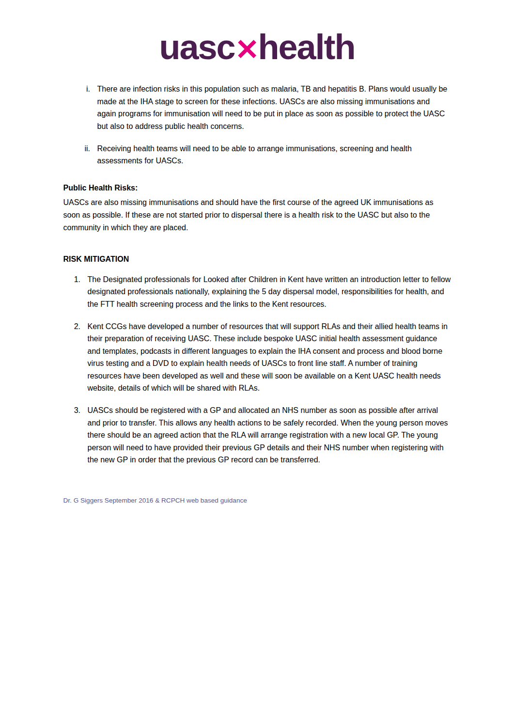uasc✕health
There are infection risks in this population such as malaria, TB and hepatitis B. Plans would usually be made at the IHA stage to screen for these infections. UASCs are also missing immunisations and again programs for immunisation will need to be put in place as soon as possible to protect the UASC but also to address public health concerns.
Receiving health teams will need to be able to arrange immunisations, screening and health assessments for UASCs.
Public Health Risks:
UASCs are also missing immunisations and should have the first course of the agreed UK immunisations as soon as possible. If these are not started prior to dispersal there is a health risk to the UASC but also to the community in which they are placed.
RISK MITIGATION
The Designated professionals for Looked after Children in Kent have written an introduction letter to fellow designated professionals nationally, explaining the 5 day dispersal model, responsibilities for health, and the FTT health screening process and the links to the Kent resources.
Kent CCGs have developed a number of resources that will support RLAs and their allied health teams in their preparation of receiving UASC. These include bespoke UASC initial health assessment guidance and templates, podcasts in different languages to explain the IHA consent and process and blood borne virus testing and a DVD to explain health needs of UASCs to front line staff. A number of training resources have been developed as well and these will soon be available on a Kent UASC health needs website, details of which will be shared with RLAs.
UASCs should be registered with a GP and allocated an NHS number as soon as possible after arrival and prior to transfer. This allows any health actions to be safely recorded. When the young person moves there should be an agreed action that the RLA will arrange registration with a new local GP. The young person will need to have provided their previous GP details and their NHS number when registering with the new GP in order that the previous GP record can be transferred.
Dr. G Siggers September 2016 & RCPCH web based guidance